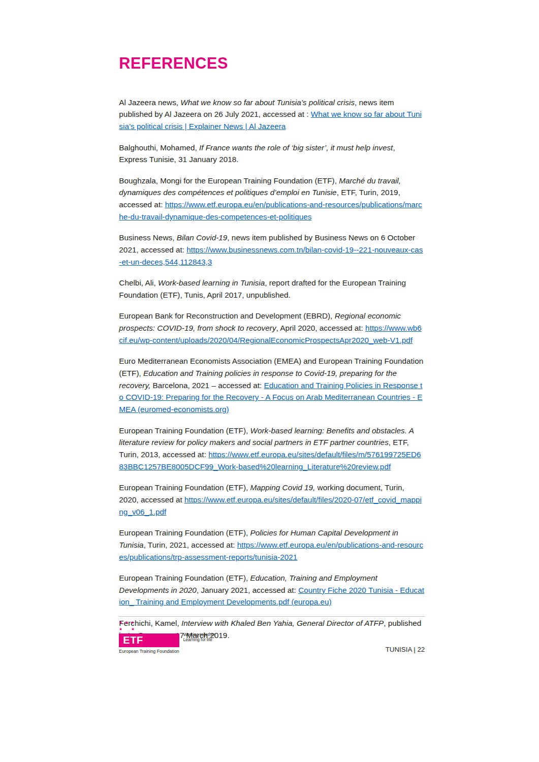REFERENCES
Al Jazeera news, What we know so far about Tunisia’s political crisis, news item published by Al Jazeera on 26 July 2021, accessed at : What we know so far about Tunisia’s political crisis | Explainer News | Al Jazeera
Balghouthi, Mohamed, If France wants the role of ‘big sister’, it must help invest, Express Tunisie, 31 January 2018.
Boughzala, Mongi for the European Training Foundation (ETF), Marché du travail, dynamiques des compétences et politiques d’emploi en Tunisie, ETF, Turin, 2019, accessed at: https://www.etf.europa.eu/en/publications-and-resources/publications/marche-du-travail-dynamique-des-competences-et-politiques
Business News, Bilan Covid-19, news item published by Business News on 6 October 2021, accessed at: https://www.businessnews.com.tn/bilan-covid-19--221-nouveaux-cas-et-un-deces,544,112843,3
Chelbi, Ali, Work-based learning in Tunisia, report drafted for the European Training Foundation (ETF), Tunis, April 2017, unpublished.
European Bank for Reconstruction and Development (EBRD), Regional economic prospects: COVID-19, from shock to recovery, April 2020, accessed at: https://www.wb6cif.eu/wp-content/uploads/2020/04/RegionalEconomicProspectsApr2020_web-V1.pdf
Euro Mediterranean Economists Association (EMEA) and European Training Foundation (ETF), Education and Training policies in response to Covid-19, preparing for the recovery, Barcelona, 2021 – accessed at: Education and Training Policies in Response to COVID-19: Preparing for the Recovery - A Focus on Arab Mediterranean Countries - EMEA (euromed-economists.org)
European Training Foundation (ETF), Work-based learning: Benefits and obstacles. A literature review for policy makers and social partners in ETF partner countries, ETF, Turin, 2013, accessed at: https://www.etf.europa.eu/sites/default/files/m/576199725ED683BBC1257BE8005DCF99_Work-based%20learning_Literature%20review.pdf
European Training Foundation (ETF), Mapping Covid 19, working document, Turin, 2020, accessed at https://www.etf.europa.eu/sites/default/files/2020-07/etf_covid_mapping_v06_1.pdf
European Training Foundation (ETF), Policies for Human Capital Development in Tunisia, Turin, 2021, accessed at: https://www.etf.europa.eu/en/publications-and-resources/publications/trp-assessment-reports/tunisia-2021
European Training Foundation (ETF), Education, Training and Employment Developments in 2020, January 2021, accessed at: Country Fiche 2020 Tunisia - Education_ Training and Employment Developments.pdf (europa.eu)
Ferchichi, Kamel, Interview with Khaled Ben Yahia, General Director of ATFP, published in La Presse on 17 March 2019.
★ ★ ★
★ ★
ETF
European Training Foundation
Working together
Learning for life
TUNISIA | 22